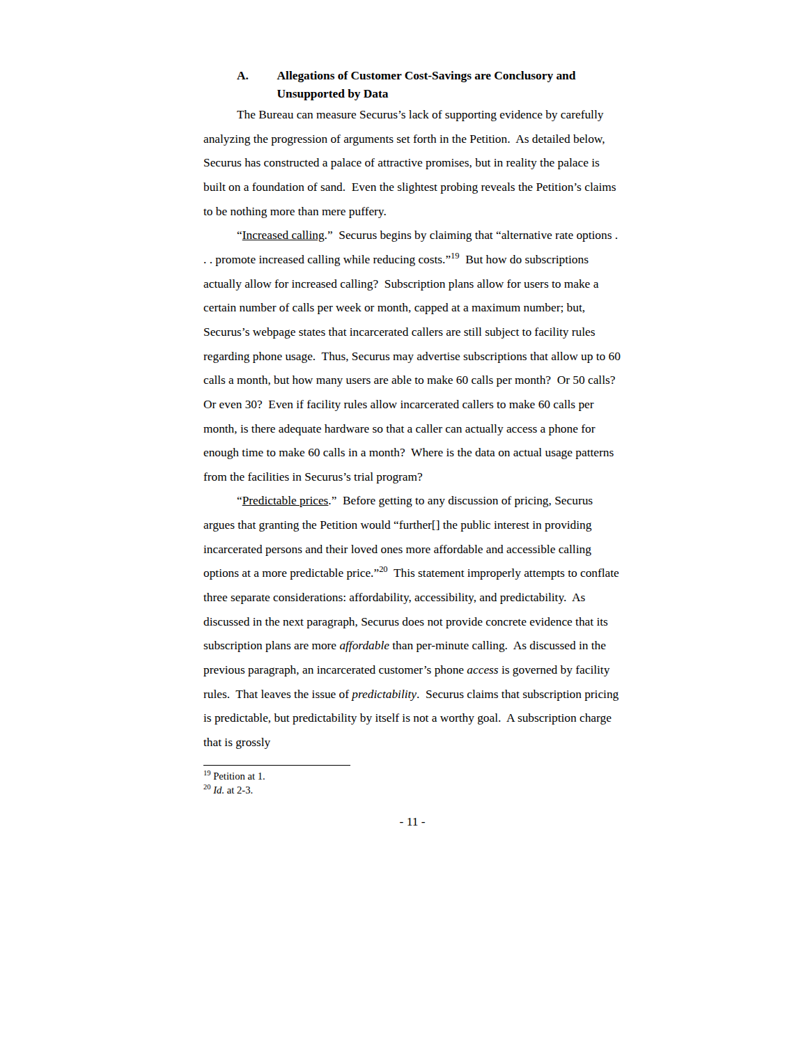A. Allegations of Customer Cost-Savings are Conclusory and Unsupported by Data
The Bureau can measure Securus’s lack of supporting evidence by carefully analyzing the progression of arguments set forth in the Petition. As detailed below, Securus has constructed a palace of attractive promises, but in reality the palace is built on a foundation of sand. Even the slightest probing reveals the Petition’s claims to be nothing more than mere puffery.
“Increased calling.” Securus begins by claiming that “alternative rate options . . . promote increased calling while reducing costs.”19 But how do subscriptions actually allow for increased calling? Subscription plans allow for users to make a certain number of calls per week or month, capped at a maximum number; but, Securus’s webpage states that incarcerated callers are still subject to facility rules regarding phone usage. Thus, Securus may advertise subscriptions that allow up to 60 calls a month, but how many users are able to make 60 calls per month? Or 50 calls? Or even 30? Even if facility rules allow incarcerated callers to make 60 calls per month, is there adequate hardware so that a caller can actually access a phone for enough time to make 60 calls in a month? Where is the data on actual usage patterns from the facilities in Securus’s trial program?
“Predictable prices.” Before getting to any discussion of pricing, Securus argues that granting the Petition would “further[] the public interest in providing incarcerated persons and their loved ones more affordable and accessible calling options at a more predictable price.”20 This statement improperly attempts to conflate three separate considerations: affordability, accessibility, and predictability. As discussed in the next paragraph, Securus does not provide concrete evidence that its subscription plans are more affordable than per-minute calling. As discussed in the previous paragraph, an incarcerated customer’s phone access is governed by facility rules. That leaves the issue of predictability. Securus claims that subscription pricing is predictable, but predictability by itself is not a worthy goal. A subscription charge that is grossly
19 Petition at 1.
20 Id. at 2-3.
- 11 -